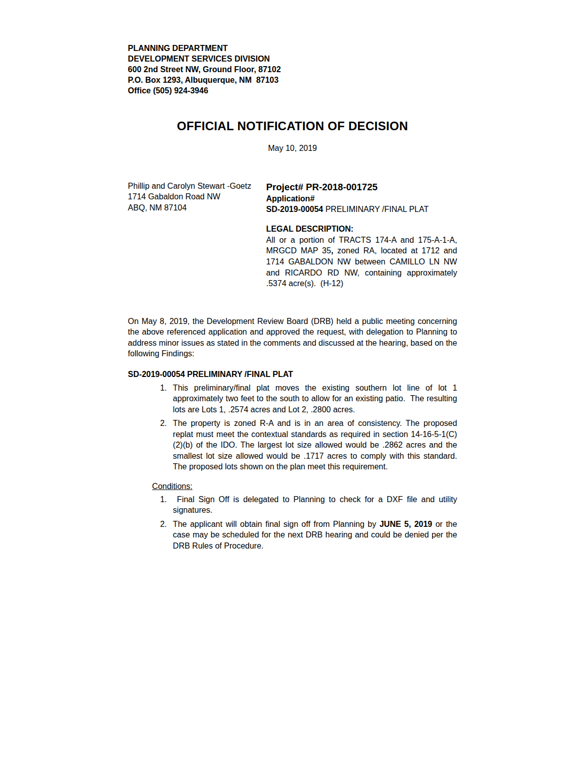PLANNING DEPARTMENT
DEVELOPMENT SERVICES DIVISION
600 2nd Street NW, Ground Floor, 87102
P.O. Box 1293, Albuquerque, NM 87103
Office (505) 924-3946
OFFICIAL NOTIFICATION OF DECISION
May 10, 2019
| Phillip and Carolyn Stewart -Goetz 1714 Gabaldon Road NW ABQ, NM 87104 | Project# PR-2018-001725 Application# SD-2019-00054 PRELIMINARY /FINAL PLAT LEGAL DESCRIPTION: All or a portion of TRACTS 174-A and 175-A-1-A, MRGCD MAP 35 , zoned RA, located at 1712 and 1714 GABALDON NW between CAMILLO LN NW and RICARDO RD NW, containing approximately .5374 acre(s). (H-12) |
On May 8, 2019, the Development Review Board (DRB) held a public meeting concerning the above referenced application and approved the request, with delegation to Planning to address minor issues as stated in the comments and discussed at the hearing, based on the following Findings:
SD-2019-00054 PRELIMINARY /FINAL PLAT
This preliminary/final plat moves the existing southern lot line of lot 1 approximately two feet to the south to allow for an existing patio. The resulting lots are Lots 1, .2574 acres and Lot 2, .2800 acres.
The property is zoned R-A and is in an area of consistency. The proposed replat must meet the contextual standards as required in section 14-16-5-1(C)(2)(b) of the IDO. The largest lot size allowed would be .2862 acres and the smallest lot size allowed would be .1717 acres to comply with this standard. The proposed lots shown on the plan meet this requirement.
Conditions:
Final Sign Off is delegated to Planning to check for a DXF file and utility signatures.
The applicant will obtain final sign off from Planning by JUNE 5, 2019 or the case may be scheduled for the next DRB hearing and could be denied per the DRB Rules of Procedure.